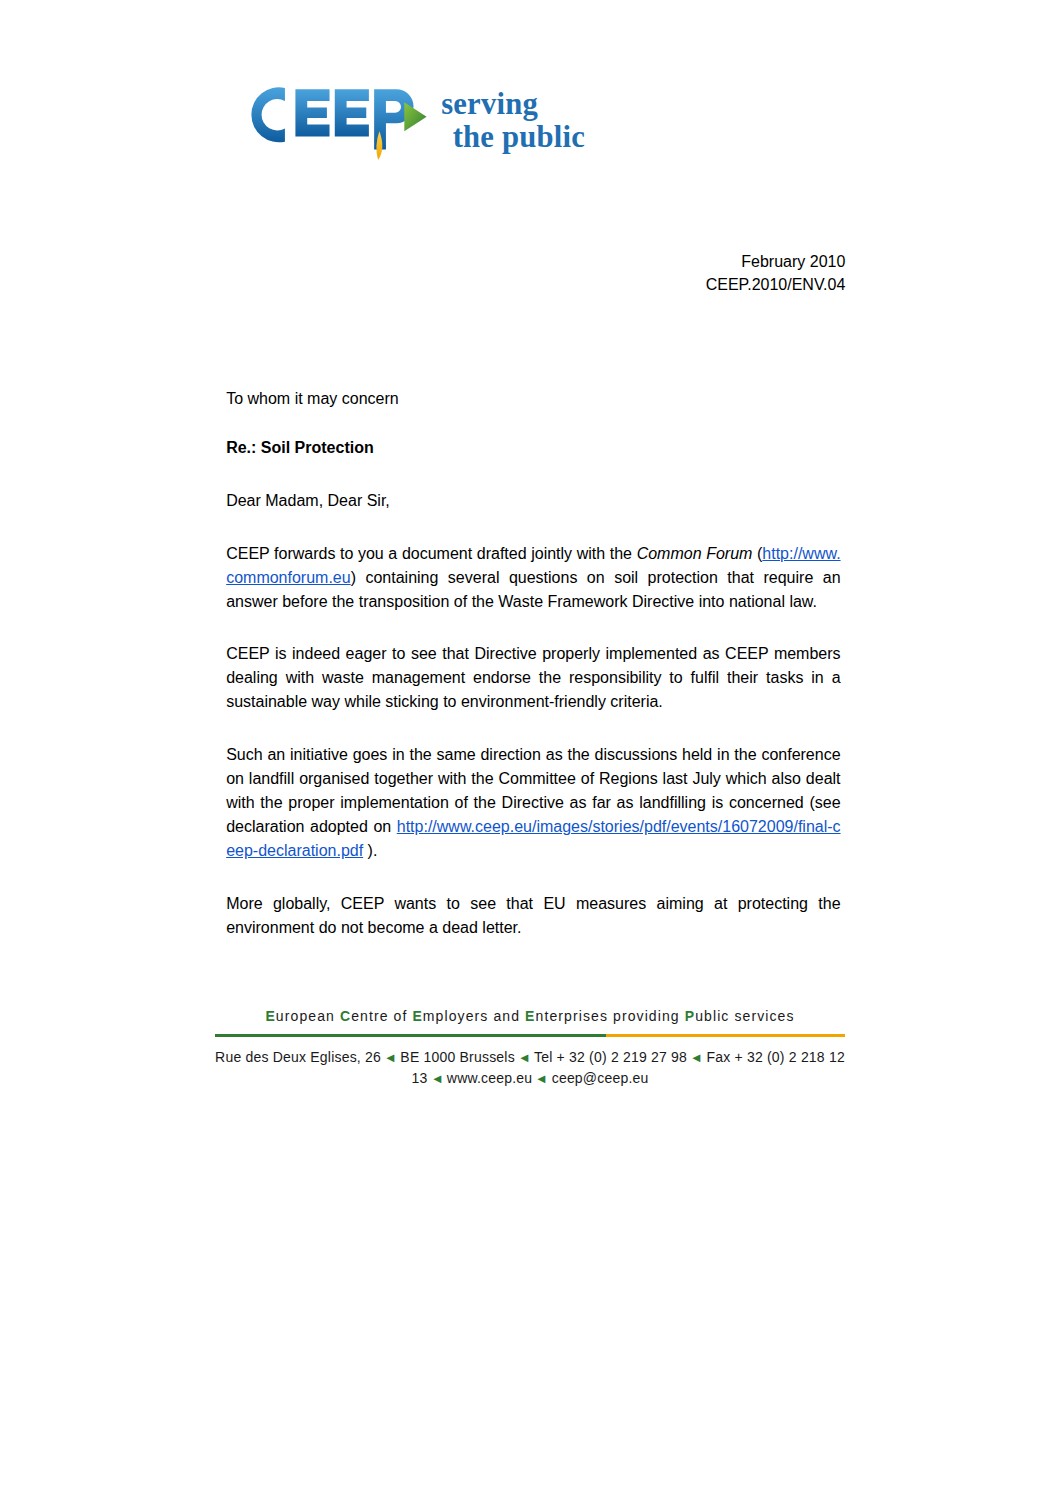servingthe public
February 2010
CEEP.2010/ENV.04
To whom it may concern
Re.: Soil Protection
Dear Madam, Dear Sir,
CEEP forwards to you a document drafted jointly with the Common Forum (http://www.commonforum.eu) containing several questions on soil protection that require an answer before the transposition of the Waste Framework Directive into national law.
CEEP is indeed eager to see that Directive properly implemented as CEEP members dealing with waste management endorse the responsibility to fulfil their tasks in a sustainable way while sticking to environment-friendly criteria.
Such an initiative goes in the same direction as the discussions held in the conference on landfill organised together with the Committee of Regions last July which also dealt with the proper implementation of the Directive as far as landfilling is concerned (see declaration adopted on http://www.ceep.eu/images/stories/pdf/events/16072009/final-ceep-declaration.pdf ).
More globally, CEEP wants to see that EU measures aiming at protecting the environment do not become a dead letter.
European Centre of Employers and Enterprises providing Public services
Rue des Deux Eglises, 26 ◂ BE 1000 Brussels ◂ Tel + 32 (0) 2 219 27 98 ◂ Fax + 32 (0) 2 218 12 13 ◂ www.ceep.eu ◂ ceep@ceep.eu